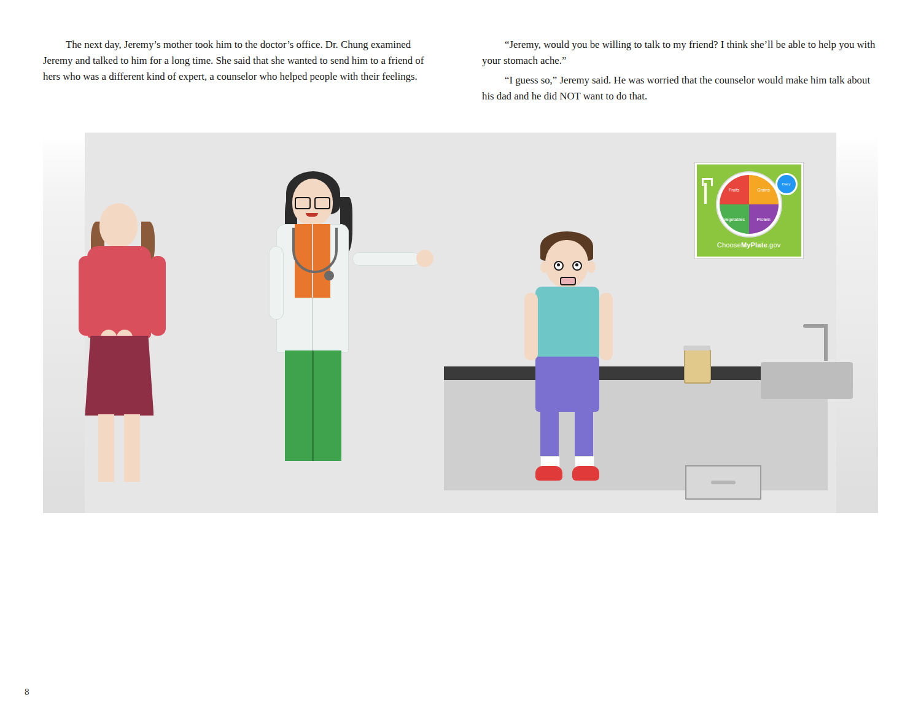The next day, Jeremy’s mother took him to the doctor’s office. Dr. Chung examined Jeremy and talked to him for a long time. She said that she wanted to send him to a friend of hers who was a different kind of expert, a counselor who helped people with their feelings.
“Jeremy, would you be willing to talk to my friend? I think she’ll be able to help you with your stomach ache.”
“I guess so,” Jeremy said. He was worried that the counselor would make him talk about his dad and he did NOT want to do that.
Fruits
Grains
Vegetables
Protein
Dairy
ChooseMyPlate.gov
8